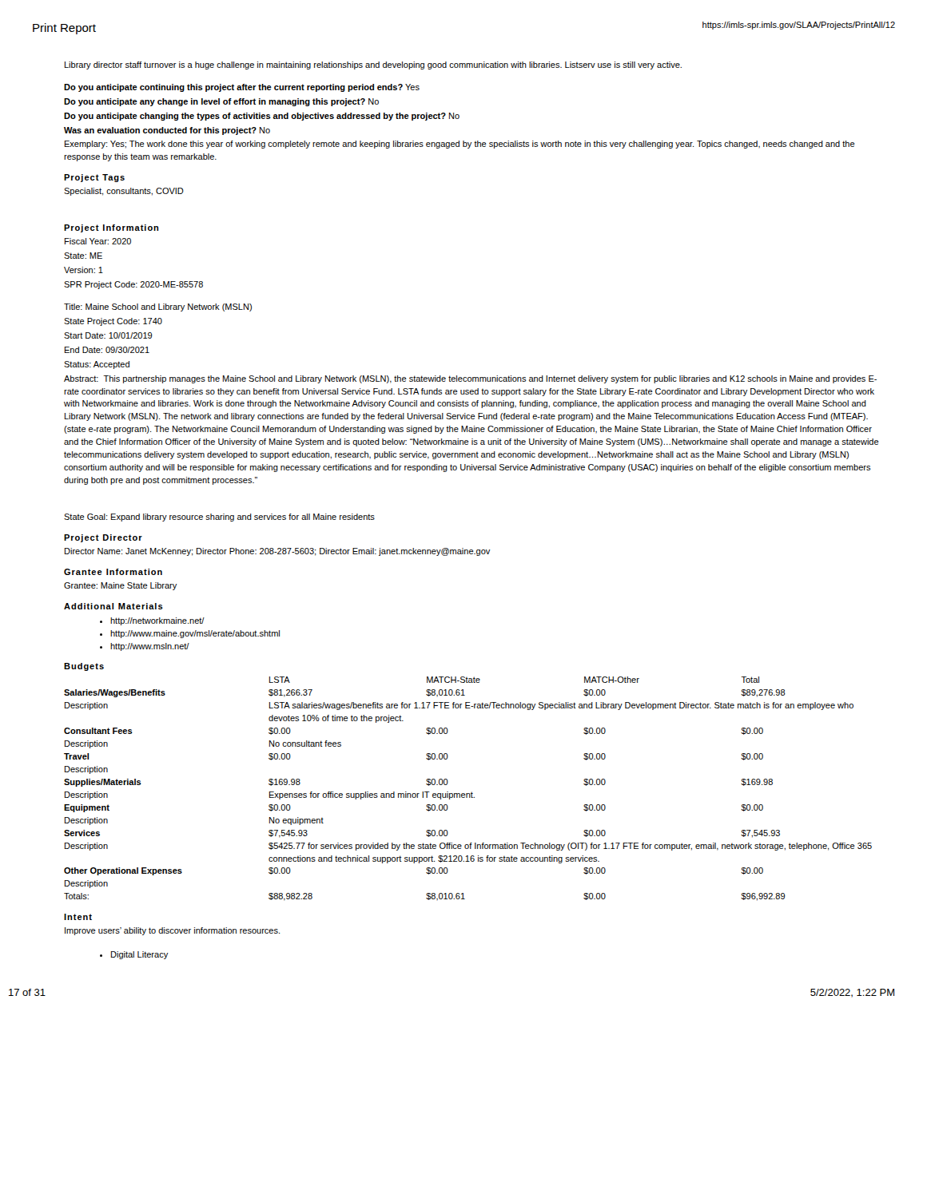Print Report
https://imls-spr.imls.gov/SLAA/Projects/PrintAll/12
Library director staff turnover is a huge challenge in maintaining relationships and developing good communication with libraries. Listserv use is still very active.
Do you anticipate continuing this project after the current reporting period ends? Yes
Do you anticipate any change in level of effort in managing this project? No
Do you anticipate changing the types of activities and objectives addressed by the project? No
Was an evaluation conducted for this project? No
Exemplary: Yes; The work done this year of working completely remote and keeping libraries engaged by the specialists is worth note in this very challenging year. Topics changed, needs changed and the response by this team was remarkable.
Project Tags
Specialist, consultants, COVID
Project Information
Fiscal Year: 2020
State: ME
Version: 1
SPR Project Code: 2020-ME-85578
Title: Maine School and Library Network (MSLN)
State Project Code: 1740
Start Date: 10/01/2019
End Date: 09/30/2021
Status: Accepted
Abstract: This partnership manages the Maine School and Library Network (MSLN), the statewide telecommunications and Internet delivery system for public libraries and K12 schools in Maine and provides E-rate coordinator services to libraries so they can benefit from Universal Service Fund. LSTA funds are used to support salary for the State Library E-rate Coordinator and Library Development Director who work with Networkmaine and libraries. Work is done through the Networkmaine Advisory Council and consists of planning, funding, compliance, the application process and managing the overall Maine School and Library Network (MSLN). The network and library connections are funded by the federal Universal Service Fund (federal e-rate program) and the Maine Telecommunications Education Access Fund (MTEAF). (state e-rate program). The Networkmaine Council Memorandum of Understanding was signed by the Maine Commissioner of Education, the Maine State Librarian, the State of Maine Chief Information Officer and the Chief Information Officer of the University of Maine System and is quoted below: “Networkmaine is a unit of the University of Maine System (UMS)…Networkmaine shall operate and manage a statewide telecommunications delivery system developed to support education, research, public service, government and economic development…Networkmaine shall act as the Maine School and Library (MSLN) consortium authority and will be responsible for making necessary certifications and for responding to Universal Service Administrative Company (USAC) inquiries on behalf of the eligible consortium members during both pre and post commitment processes.”
State Goal: Expand library resource sharing and services for all Maine residents
Project Director
Director Name: Janet McKenney; Director Phone: 208-287-5603; Director Email: janet.mckenney@maine.gov
Grantee Information
Grantee: Maine State Library
Additional Materials
http://networkmaine.net/
http://www.maine.gov/msl/erate/about.shtml
http://www.msln.net/
Budgets
| | LSTA | MATCH-State | MATCH-Other | Total |
| Salaries/Wages/Benefits | $81,266.37 | $8,010.61 | $0.00 | $89,276.98 |
| Description | LSTA salaries/wages/benefits are for 1.17 FTE for E-rate/Technology Specialist and Library Development Director. State match is for an employee who devotes 10% of time to the project. |
| Consultant Fees | $0.00 | $0.00 | $0.00 | $0.00 |
| Description | No consultant fees |
| Travel | $0.00 | $0.00 | $0.00 | $0.00 |
| Description | |
| Supplies/Materials | $169.98 | $0.00 | $0.00 | $169.98 |
| Description | Expenses for office supplies and minor IT equipment. |
| Equipment | $0.00 | $0.00 | $0.00 | $0.00 |
| Description | No equipment |
| Services | $7,545.93 | $0.00 | $0.00 | $7,545.93 |
| Description | $5425.77 for services provided by the state Office of Information Technology (OIT) for 1.17 FTE for computer, email, network storage, telephone, Office 365 connections and technical support support. $2120.16 is for state accounting services. |
| Other Operational Expenses | $0.00 | $0.00 | $0.00 | $0.00 |
| Description | |
| Totals: | $88,982.28 | $8,010.61 | $0.00 | $96,992.89 |
Intent
Improve users’ ability to discover information resources.
Digital Literacy
17 of 31
5/2/2022, 1:22 PM